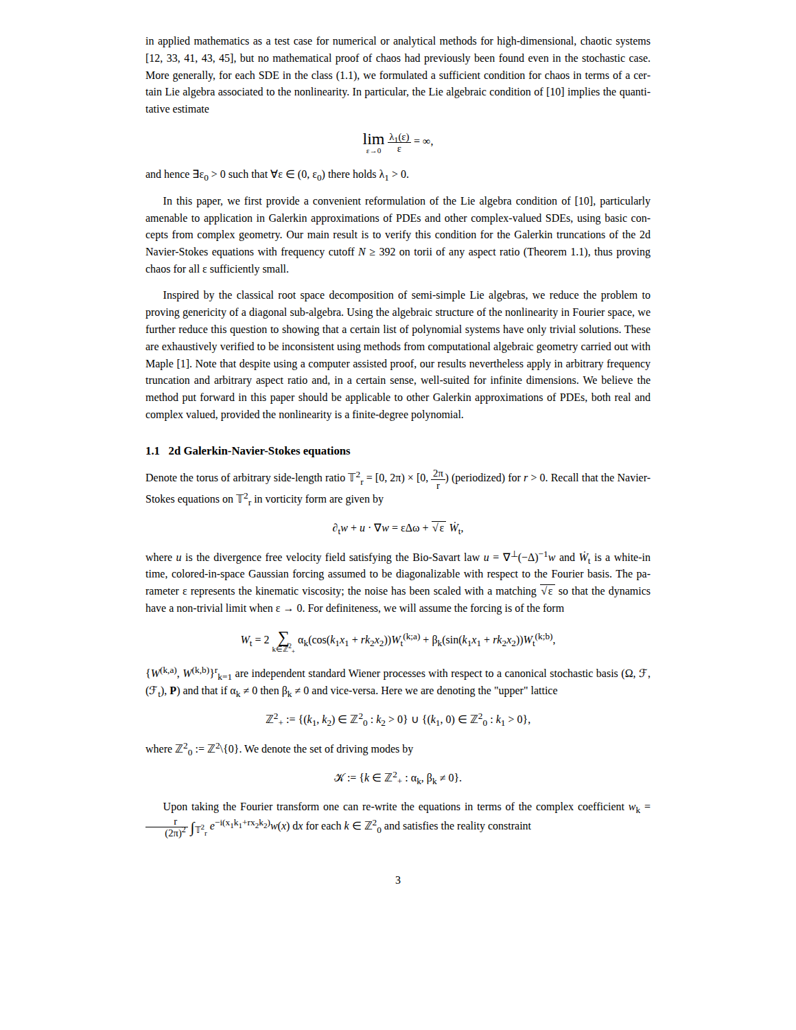in applied mathematics as a test case for numerical or analytical methods for high-dimensional, chaotic systems [12, 33, 41, 43, 45], but no mathematical proof of chaos had previously been found even in the stochastic case. More generally, for each SDE in the class (1.1), we formulated a sufficient condition for chaos in terms of a certain Lie algebra associated to the nonlinearity. In particular, the Lie algebraic condition of [10] implies the quantitative estimate
lim ε→0 λ1(ε) ε = ∞,
and hence ∃ε0 > 0 such that ∀ε ∈ (0, ε0) there holds λ1 > 0.
In this paper, we first provide a convenient reformulation of the Lie algebra condition of [10], particularly amenable to application in Galerkin approximations of PDEs and other complex-valued SDEs, using basic concepts from complex geometry. Our main result is to verify this condition for the Galerkin truncations of the 2d Navier-Stokes equations with frequency cutoff N ≥ 392 on torii of any aspect ratio (Theorem 1.1), thus proving chaos for all ε sufficiently small.
Inspired by the classical root space decomposition of semi-simple Lie algebras, we reduce the problem to proving genericity of a diagonal sub-algebra. Using the algebraic structure of the nonlinearity in Fourier space, we further reduce this question to showing that a certain list of polynomial systems have only trivial solutions. These are exhaustively verified to be inconsistent using methods from computational algebraic geometry carried out with Maple [1]. Note that despite using a computer assisted proof, our results nevertheless apply in arbitrary frequency truncation and arbitrary aspect ratio and, in a certain sense, well-suited for infinite dimensions. We believe the method put forward in this paper should be applicable to other Galerkin approximations of PDEs, both real and complex valued, provided the nonlinearity is a finite-degree polynomial.
1.1 2d Galerkin-Navier-Stokes equations
Denote the torus of arbitrary side-length ratio 𝕋2r = [0, 2π) × [0, 2π r) (periodized) for r > 0. Recall that the Navier-Stokes equations on 𝕋2r in vorticity form are given by
∂tw + u · ∇w = εΔω + √ε Ẇt,
where u is the divergence free velocity field satisfying the Bio-Savart law u = ∇⊥(−Δ)−1w and Ẇt is a white-in time, colored-in-space Gaussian forcing assumed to be diagonalizable with respect to the Fourier basis. The parameter ε represents the kinematic viscosity; the noise has been scaled with a matching √ε so that the dynamics have a non-trivial limit when ε → 0. For definiteness, we will assume the forcing is of the form
Wt = 2 ∑k∈ℤ2+ αk(cos(k1x1 + rk2x2))Wt(k;a) + βk(sin(k1x1 + rk2x2))Wt(k;b),
{W(k,a), W(k,b)}rk=1 are independent standard Wiener processes with respect to a canonical stochastic basis (Ω, ℱ, (ℱt), P) and that if αk ≠ 0 then βk ≠ 0 and vice-versa. Here we are denoting the "upper" lattice
ℤ2+ := {(k1, k2) ∈ ℤ20 : k2 > 0} ∪ {(k1, 0) ∈ ℤ20 : k1 > 0},
where ℤ20 := ℤ2\{0}. We denote the set of driving modes by
𝒦 := {k ∈ ℤ2+ : αk, βk ≠ 0}.
Upon taking the Fourier transform one can re-write the equations in terms of the complex coefficient wk = r(2π)2 ∫𝕋2r e−i(x1k1+rx2k2)w(x) dx for each k ∈ ℤ20 and satisfies the reality constraint
3